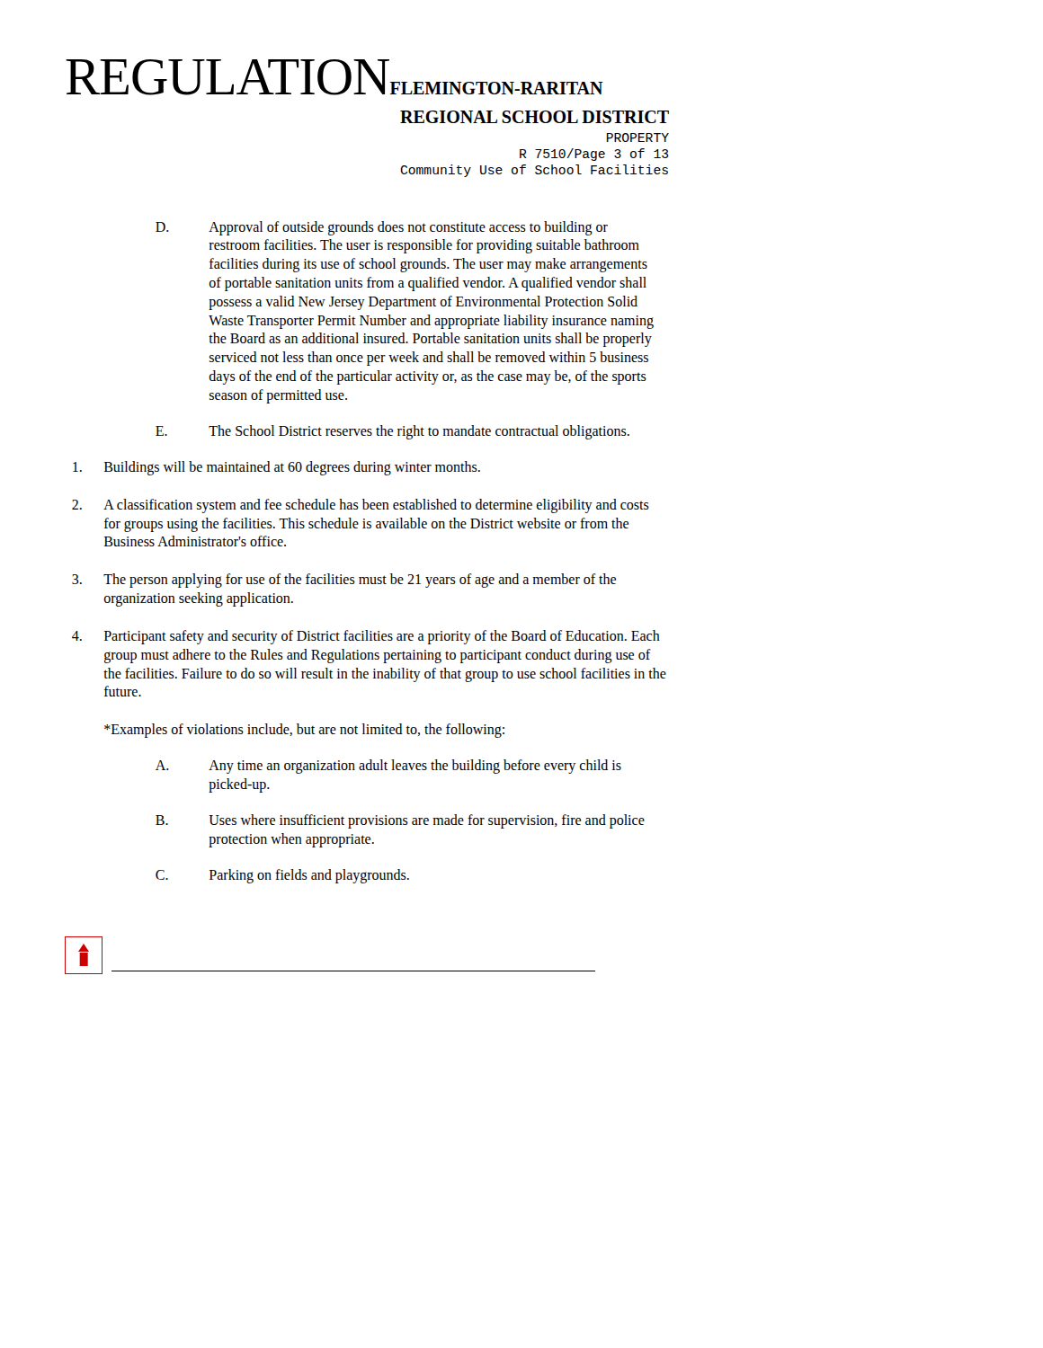REGULATION FLEMINGTON-RARITAN
REGIONAL SCHOOL DISTRICT
PROPERTY
R 7510/Page 3 of 13
Community Use of School Facilities
D. Approval of outside grounds does not constitute access to building or restroom facilities. The user is responsible for providing suitable bathroom facilities during its use of school grounds. The user may make arrangements of portable sanitation units from a qualified vendor. A qualified vendor shall possess a valid New Jersey Department of Environmental Protection Solid Waste Transporter Permit Number and appropriate liability insurance naming the Board as an additional insured. Portable sanitation units shall be properly serviced not less than once per week and shall be removed within 5 business days of the end of the particular activity or, as the case may be, of the sports season of permitted use.
E. The School District reserves the right to mandate contractual obligations.
Buildings will be maintained at 60 degrees during winter months.
A classification system and fee schedule has been established to determine eligibility and costs for groups using the facilities. This schedule is available on the District website or from the Business Administrator's office.
The person applying for use of the facilities must be 21 years of age and a member of the organization seeking application.
Participant safety and security of District facilities are a priority of the Board of Education. Each group must adhere to the Rules and Regulations pertaining to participant conduct during use of the facilities. Failure to do so will result in the inability of that group to use school facilities in the future.
*Examples of violations include, but are not limited to, the following:
A. Any time an organization adult leaves the building before every child is picked-up.
B. Uses where insufficient provisions are made for supervision, fire and police protection when appropriate.
C. Parking on fields and playgrounds.